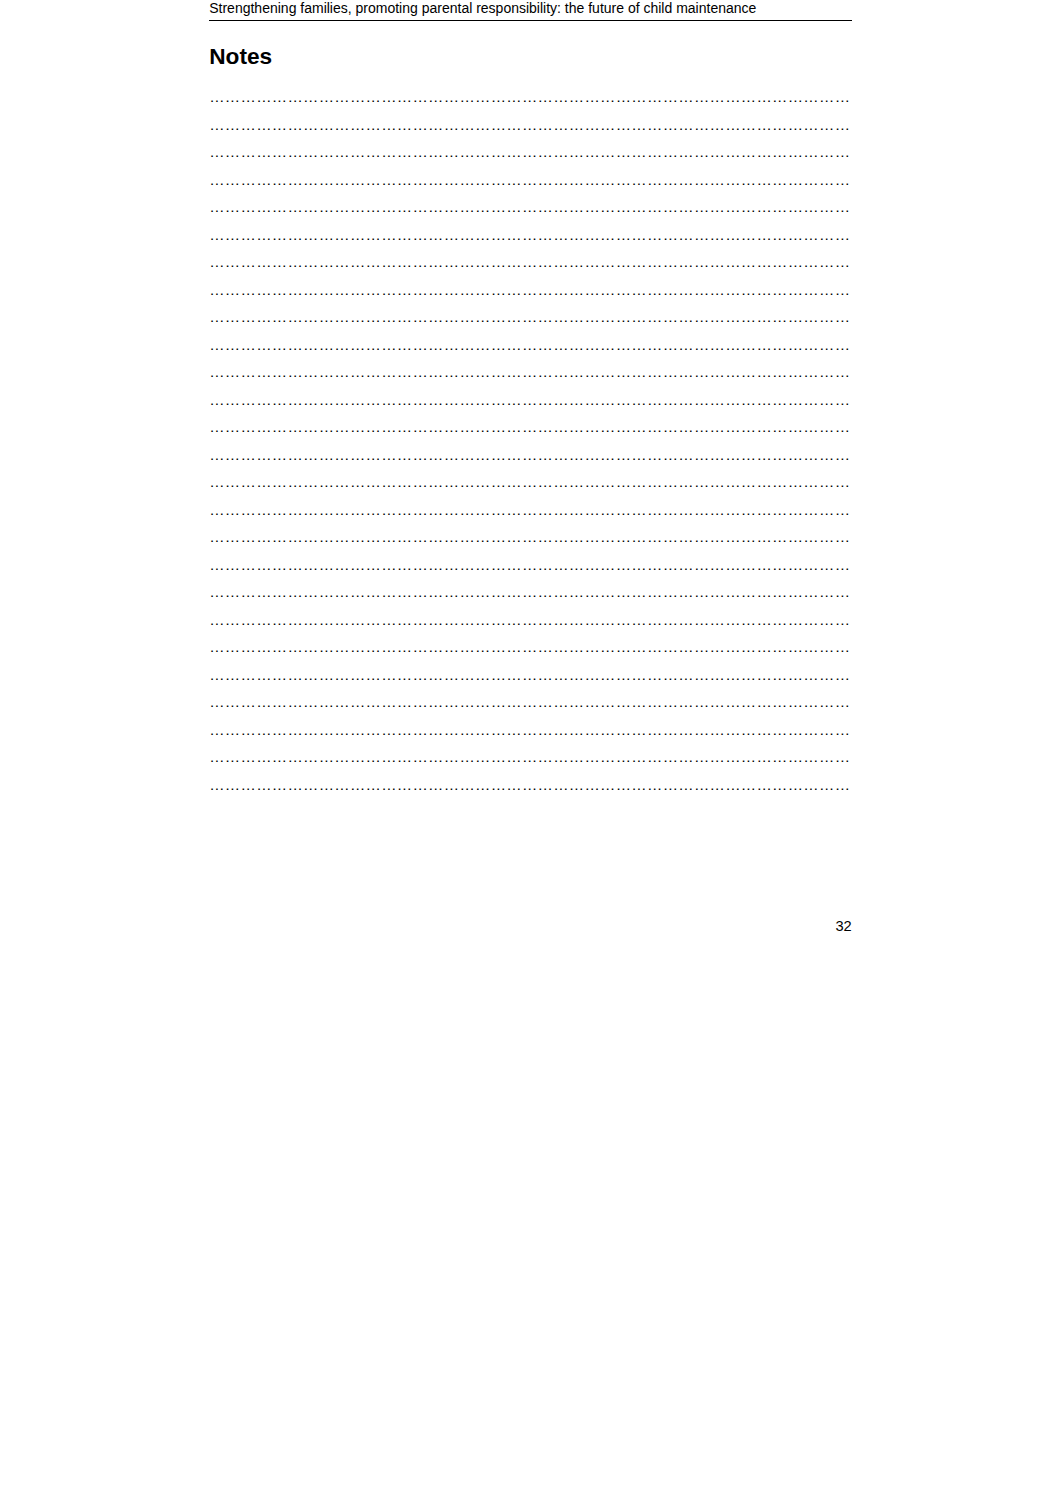Strengthening families, promoting parental responsibility: the future of child maintenance
Notes
……………………………………………………………………………………………………………
……………………………………………………………………………………………………………
……………………………………………………………………………………………………………
……………………………………………………………………………………………………………
……………………………………………………………………………………………………………
……………………………………………………………………………………………………………
……………………………………………………………………………………………………………
……………………………………………………………………………………………………………
……………………………………………………………………………………………………………
……………………………………………………………………………………………………………
……………………………………………………………………………………………………………
……………………………………………………………………………………………………………
……………………………………………………………………………………………………………
……………………………………………………………………………………………………………
……………………………………………………………………………………………………………
……………………………………………………………………………………………………………
……………………………………………………………………………………………………………
……………………………………………………………………………………………………………
……………………………………………………………………………………………………………
……………………………………………………………………………………………………………
……………………………………………………………………………………………………………
……………………………………………………………………………………………………………
……………………………………………………………………………………………………………
……………………………………………………………………………………………………………
……………………………………………………………………………………………………………
……………………………………………………………………………………………………………
32